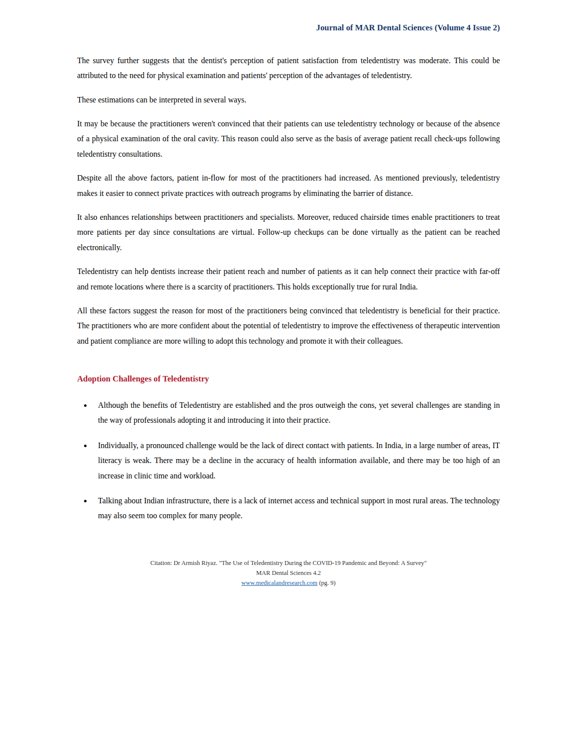Journal of MAR Dental Sciences (Volume 4 Issue 2)
The survey further suggests that the dentist's perception of patient satisfaction from teledentistry was moderate. This could be attributed to the need for physical examination and patients' perception of the advantages of teledentistry.
These estimations can be interpreted in several ways.
It may be because the practitioners weren't convinced that their patients can use teledentistry technology or because of the absence of a physical examination of the oral cavity. This reason could also serve as the basis of average patient recall check-ups following teledentistry consultations.
Despite all the above factors, patient in-flow for most of the practitioners had increased. As mentioned previously, teledentistry makes it easier to connect private practices with outreach programs by eliminating the barrier of distance.
It also enhances relationships between practitioners and specialists. Moreover, reduced chairside times enable practitioners to treat more patients per day since consultations are virtual. Follow-up checkups can be done virtually as the patient can be reached electronically.
Teledentistry can help dentists increase their patient reach and number of patients as it can help connect their practice with far-off and remote locations where there is a scarcity of practitioners. This holds exceptionally true for rural India.
All these factors suggest the reason for most of the practitioners being convinced that teledentistry is beneficial for their practice. The practitioners who are more confident about the potential of teledentistry to improve the effectiveness of therapeutic intervention and patient compliance are more willing to adopt this technology and promote it with their colleagues.
Adoption Challenges of Teledentistry
Although the benefits of Teledentistry are established and the pros outweigh the cons, yet several challenges are standing in the way of professionals adopting it and introducing it into their practice.
Individually, a pronounced challenge would be the lack of direct contact with patients. In India, in a large number of areas, IT literacy is weak. There may be a decline in the accuracy of health information available, and there may be too high of an increase in clinic time and workload.
Talking about Indian infrastructure, there is a lack of internet access and technical support in most rural areas. The technology may also seem too complex for many people.
Citation: Dr Armish Riyaz. "The Use of Teledentistry During the COVID-19 Pandemic and Beyond: A Survey"
MAR Dental Sciences 4.2
www.medicalandresearch.com (pg. 9)